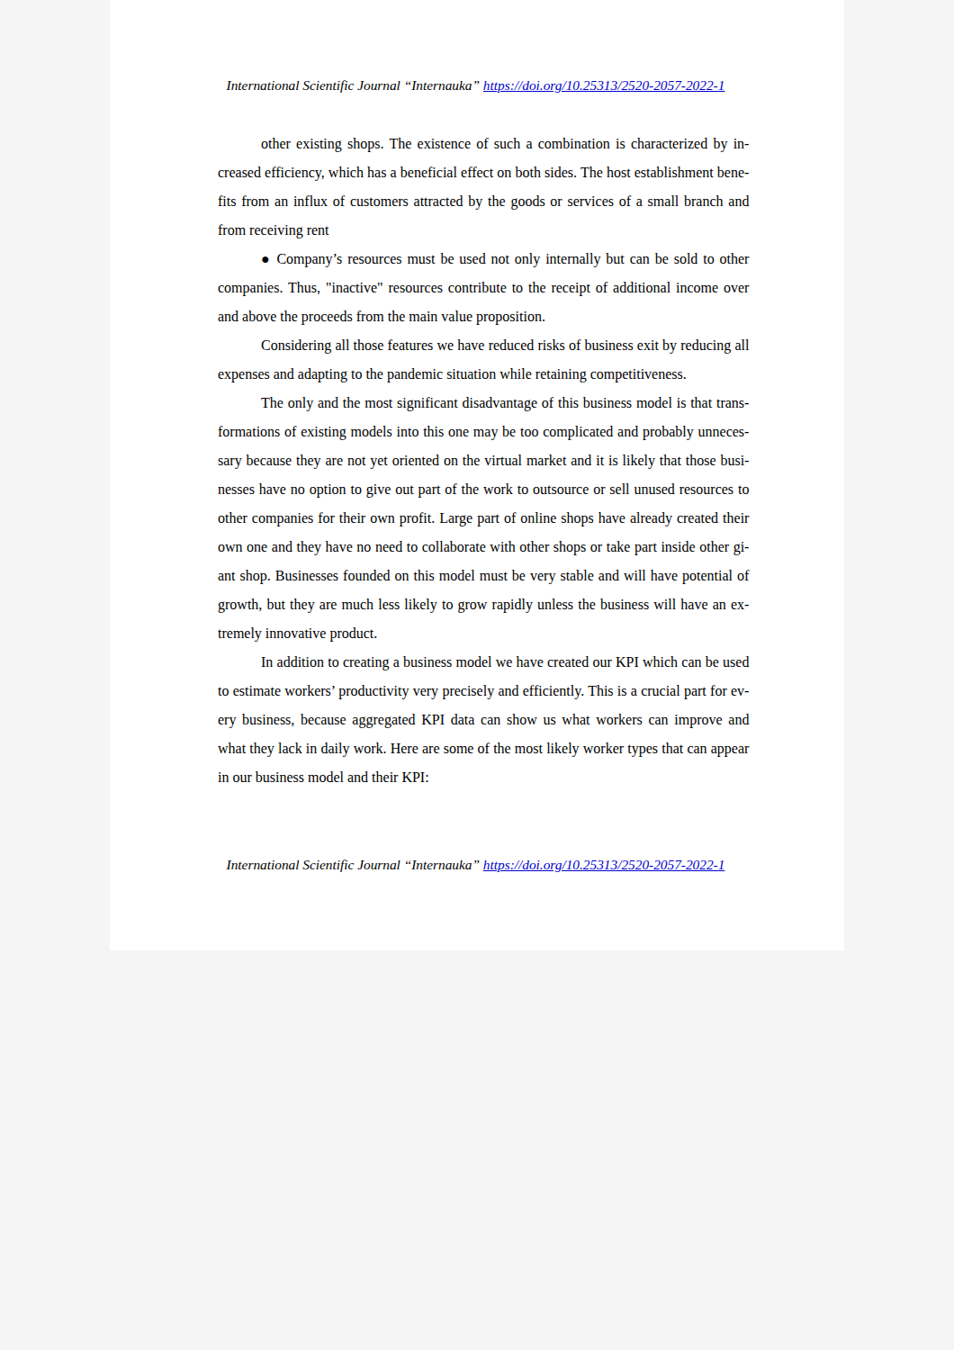International Scientific Journal “Internauka” https://doi.org/10.25313/2520-2057-2022-1
other existing shops. The existence of such a combination is characterized by increased efficiency, which has a beneficial effect on both sides. The host establishment benefits from an influx of customers attracted by the goods or services of a small branch and from receiving rent
● Company’s resources must be used not only internally but can be sold to other companies. Thus, "inactive" resources contribute to the receipt of additional income over and above the proceeds from the main value proposition.
Considering all those features we have reduced risks of business exit by reducing all expenses and adapting to the pandemic situation while retaining competitiveness.
The only and the most significant disadvantage of this business model is that transformations of existing models into this one may be too complicated and probably unnecessary because they are not yet oriented on the virtual market and it is likely that those businesses have no option to give out part of the work to outsource or sell unused resources to other companies for their own profit. Large part of online shops have already created their own one and they have no need to collaborate with other shops or take part inside other giant shop. Businesses founded on this model must be very stable and will have potential of growth, but they are much less likely to grow rapidly unless the business will have an extremely innovative product.
In addition to creating a business model we have created our KPI which can be used to estimate workers’ productivity very precisely and efficiently. This is a crucial part for every business, because aggregated KPI data can show us what workers can improve and what they lack in daily work. Here are some of the most likely worker types that can appear in our business model and their KPI:
International Scientific Journal “Internauka” https://doi.org/10.25313/2520-2057-2022-1